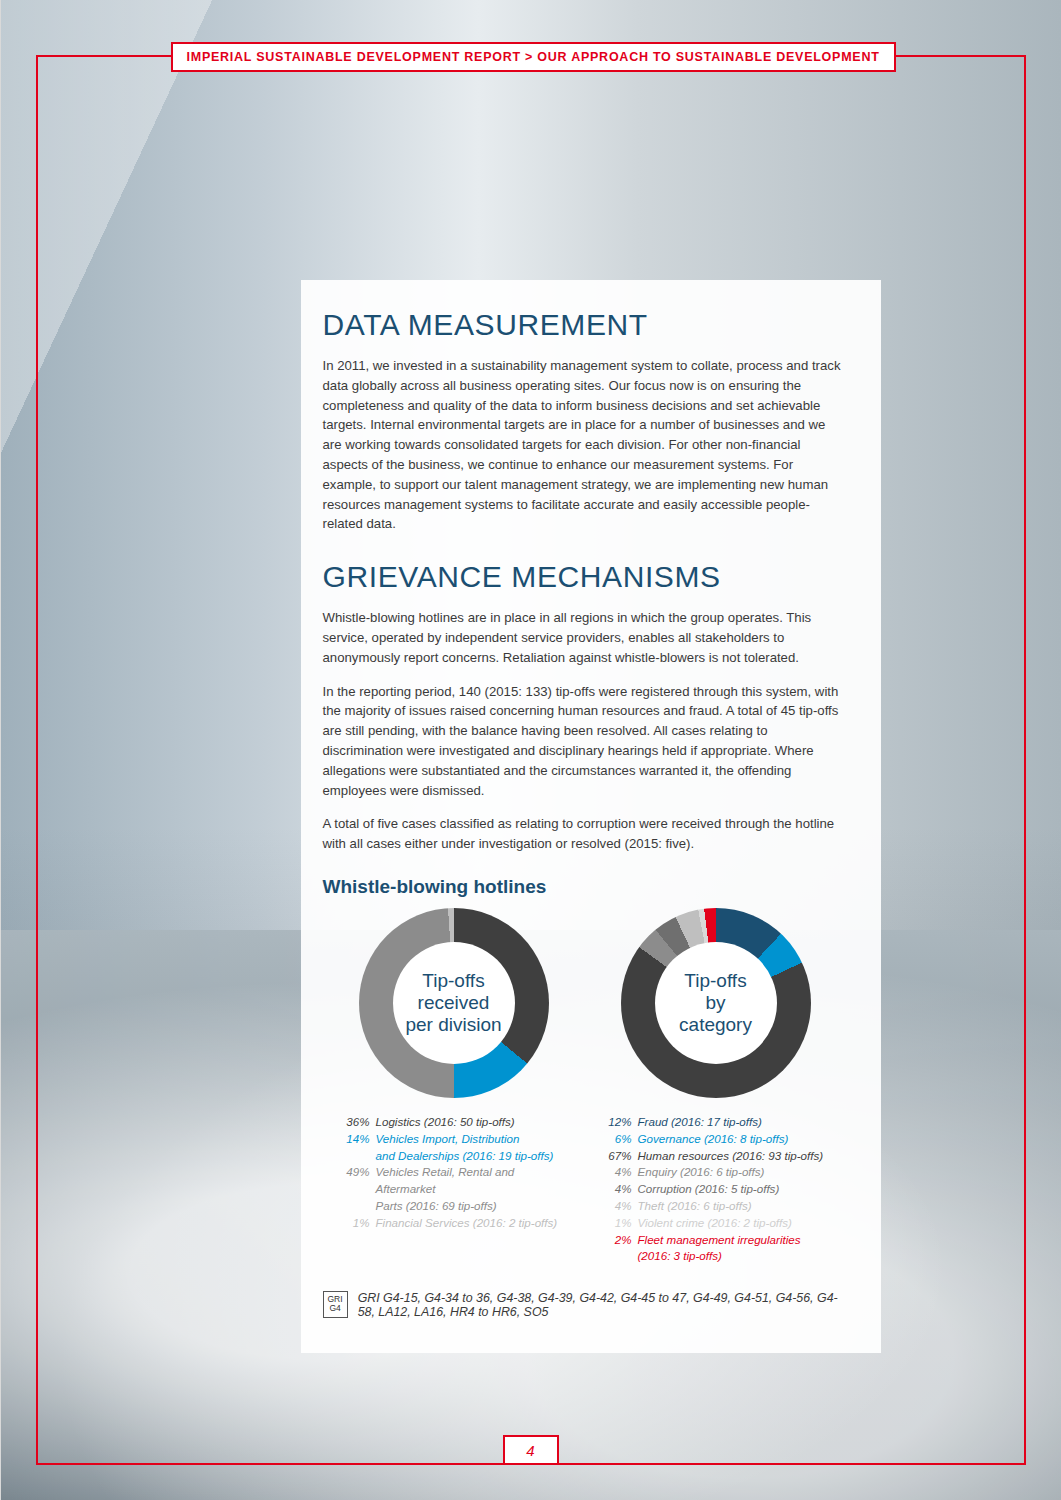IMPERIAL SUSTAINABLE DEVELOPMENT REPORT > OUR APPROACH TO SUSTAINABLE DEVELOPMENT
DATA MEASUREMENT
In 2011, we invested in a sustainability management system to collate, process and track data globally across all business operating sites. Our focus now is on ensuring the completeness and quality of the data to inform business decisions and set achievable targets. Internal environmental targets are in place for a number of businesses and we are working towards consolidated targets for each division. For other non-financial aspects of the business, we continue to enhance our measurement systems. For example, to support our talent management strategy, we are implementing new human resources management systems to facilitate accurate and easily accessible people-related data.
GRIEVANCE MECHANISMS
Whistle-blowing hotlines are in place in all regions in which the group operates. This service, operated by independent service providers, enables all stakeholders to anonymously report concerns. Retaliation against whistle-blowers is not tolerated.
In the reporting period, 140 (2015: 133) tip-offs were registered through this system, with the majority of issues raised concerning human resources and fraud. A total of 45 tip-offs are still pending, with the balance having been resolved. All cases relating to discrimination were investigated and disciplinary hearings held if appropriate. Where allegations were substantiated and the circumstances warranted it, the offending employees were dismissed.
A total of five cases classified as relating to corruption were received through the hotline with all cases either under investigation or resolved (2015: five).
Whistle-blowing hotlines
Tip-offs
received
per division
36% Logistics (2016: 50 tip-offs)
14% Vehicles Import, Distribution
and Dealerships (2016: 19 tip-offs)
49% Vehicles Retail, Rental and Aftermarket
Parts (2016: 69 tip-offs)
1% Financial Services (2016: 2 tip-offs)
Tip-offs
by
category
12% Fraud (2016: 17 tip-offs)
6% Governance (2016: 8 tip-offs)
67% Human resources (2016: 93 tip-offs)
4% Enquiry (2016: 6 tip-offs)
4% Corruption (2016: 5 tip-offs)
4% Theft (2016: 6 tip-offs)
1% Violent crime (2016: 2 tip-offs)
2% Fleet management irregularities
(2016: 3 tip-offs)
GRI
G4
GRI G4-15, G4-34 to 36, G4-38, G4-39, G4-42, G4-45 to 47, G4-49, G4-51, G4-56, G4-58, LA12, LA16, HR4 to HR6, SO5
4